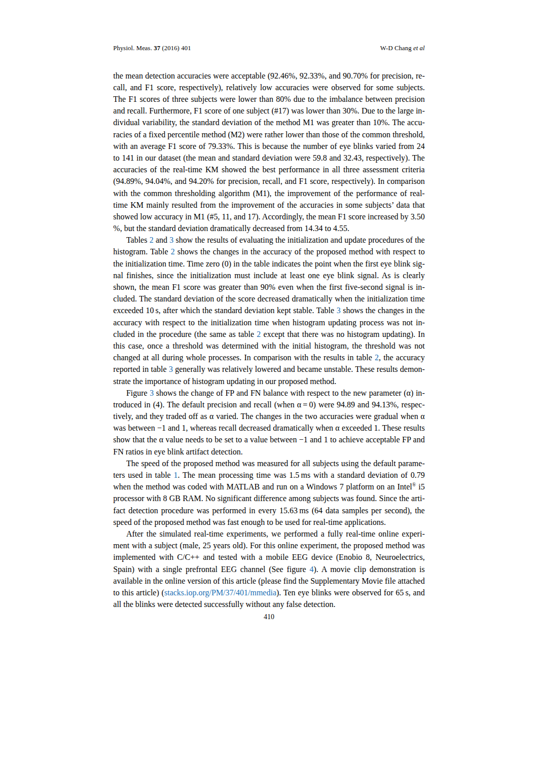Physiol. Meas. 37 (2016) 401 W-D Chang et al
the mean detection accuracies were acceptable (92.46%, 92.33%, and 90.70% for precision, recall, and F1 score, respectively), relatively low accuracies were observed for some subjects. The F1 scores of three subjects were lower than 80% due to the imbalance between precision and recall. Furthermore, F1 score of one subject (#17) was lower than 30%. Due to the large individual variability, the standard deviation of the method M1 was greater than 10%. The accuracies of a fixed percentile method (M2) were rather lower than those of the common threshold, with an average F1 score of 79.33%. This is because the number of eye blinks varied from 24 to 141 in our dataset (the mean and standard deviation were 59.8 and 32.43, respectively). The accuracies of the real-time KM showed the best performance in all three assessment criteria (94.89%, 94.04%, and 94.20% for precision, recall, and F1 score, respectively). In comparison with the common thresholding algorithm (M1), the improvement of the performance of real-time KM mainly resulted from the improvement of the accuracies in some subjects’ data that showed low accuracy in M1 (#5, 11, and 17). Accordingly, the mean F1 score increased by 3.50 %, but the standard deviation dramatically decreased from 14.34 to 4.55.
Tables 2 and 3 show the results of evaluating the initialization and update procedures of the histogram. Table 2 shows the changes in the accuracy of the proposed method with respect to the initialization time. Time zero (0) in the table indicates the point when the first eye blink signal finishes, since the initialization must include at least one eye blink signal. As is clearly shown, the mean F1 score was greater than 90% even when the first five-second signal is included. The standard deviation of the score decreased dramatically when the initialization time exceeded 10 s, after which the standard deviation kept stable. Table 3 shows the changes in the accuracy with respect to the initialization time when histogram updating process was not included in the procedure (the same as table 2 except that there was no histogram updating). In this case, once a threshold was determined with the initial histogram, the threshold was not changed at all during whole processes. In comparison with the results in table 2, the accuracy reported in table 3 generally was relatively lowered and became unstable. These results demonstrate the importance of histogram updating in our proposed method.
Figure 3 shows the change of FP and FN balance with respect to the new parameter (α) introduced in (4). The default precision and recall (when α = 0) were 94.89 and 94.13%, respectively, and they traded off as α varied. The changes in the two accuracies were gradual when α was between −1 and 1, whereas recall decreased dramatically when α exceeded 1. These results show that the α value needs to be set to a value between −1 and 1 to achieve acceptable FP and FN ratios in eye blink artifact detection.
The speed of the proposed method was measured for all subjects using the default parameters used in table 1. The mean processing time was 1.5 ms with a standard deviation of 0.79 when the method was coded with MATLAB and run on a Windows 7 platform on an Intel® i5 processor with 8 GB RAM. No significant difference among subjects was found. Since the artifact detection procedure was performed in every 15.63 ms (64 data samples per second), the speed of the proposed method was fast enough to be used for real-time applications.
After the simulated real-time experiments, we performed a fully real-time online experiment with a subject (male, 25 years old). For this online experiment, the proposed method was implemented with C/C++ and tested with a mobile EEG device (Enobio 8, Neuroelectrics, Spain) with a single prefrontal EEG channel (See figure 4). A movie clip demonstration is available in the online version of this article (please find the Supplementary Movie file attached to this article) (stacks.iop.org/PM/37/401/mmedia). Ten eye blinks were observed for 65 s, and all the blinks were detected successfully without any false detection.
410